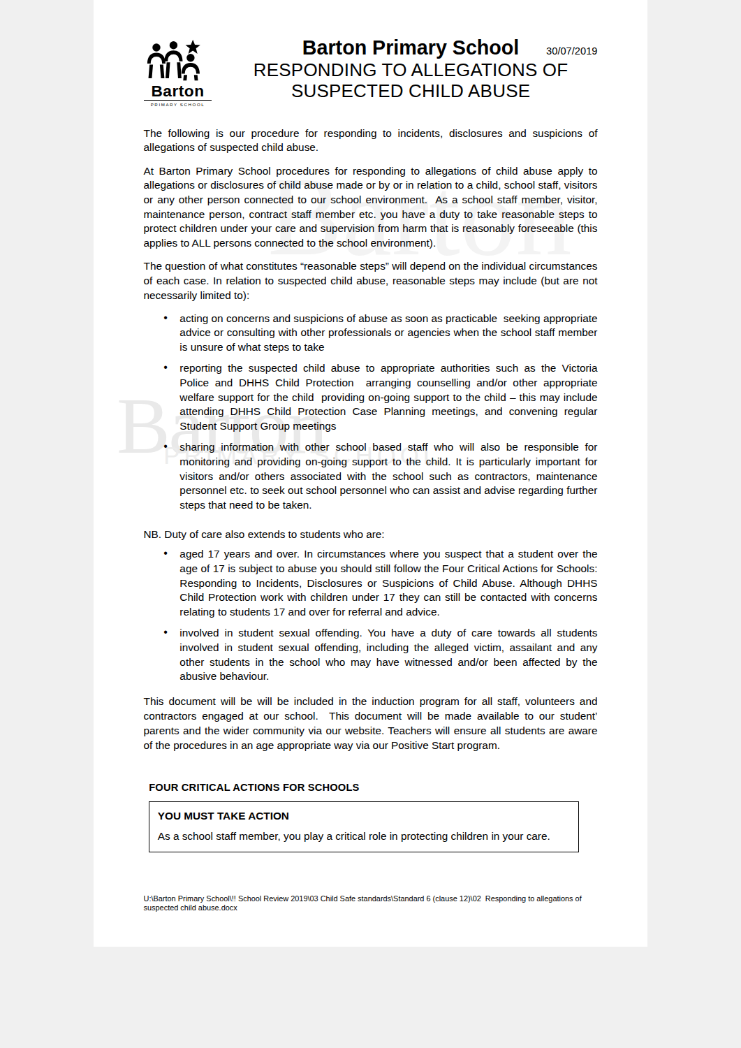Barton
Barton
PRIMARY SCHOOL
Barton
PRIMARY SCHOOL
30/07/2019
Barton Primary School
RESPONDING TO ALLEGATIONS OF SUSPECTED CHILD ABUSE
The following is our procedure for responding to incidents, disclosures and suspicions of allegations of suspected child abuse.
At Barton Primary School procedures for responding to allegations of child abuse apply to allegations or disclosures of child abuse made or by or in relation to a child, school staff, visitors or any other person connected to our school environment. As a school staff member, visitor, maintenance person, contract staff member etc. you have a duty to take reasonable steps to protect children under your care and supervision from harm that is reasonably foreseeable (this applies to ALL persons connected to the school environment).
The question of what constitutes “reasonable steps” will depend on the individual circumstances of each case. In relation to suspected child abuse, reasonable steps may include (but are not necessarily limited to):
acting on concerns and suspicions of abuse as soon as practicable seeking appropriate advice or consulting with other professionals or agencies when the school staff member is unsure of what steps to take
reporting the suspected child abuse to appropriate authorities such as the Victoria Police and DHHS Child Protection arranging counselling and/or other appropriate welfare support for the child providing on-going support to the child – this may include attending DHHS Child Protection Case Planning meetings, and convening regular Student Support Group meetings
sharing information with other school based staff who will also be responsible for monitoring and providing on-going support to the child. It is particularly important for visitors and/or others associated with the school such as contractors, maintenance personnel etc. to seek out school personnel who can assist and advise regarding further steps that need to be taken.
NB. Duty of care also extends to students who are:
aged 17 years and over. In circumstances where you suspect that a student over the age of 17 is subject to abuse you should still follow the Four Critical Actions for Schools: Responding to Incidents, Disclosures or Suspicions of Child Abuse. Although DHHS Child Protection work with children under 17 they can still be contacted with concerns relating to students 17 and over for referral and advice.
involved in student sexual offending. You have a duty of care towards all students involved in student sexual offending, including the alleged victim, assailant and any other students in the school who may have witnessed and/or been affected by the abusive behaviour.
This document will be will be included in the induction program for all staff, volunteers and contractors engaged at our school. This document will be made available to our student’ parents and the wider community via our website. Teachers will ensure all students are aware of the procedures in an age appropriate way via our Positive Start program.
FOUR CRITICAL ACTIONS FOR SCHOOLS
YOU MUST TAKE ACTION
As a school staff member, you play a critical role in protecting children in your care.
U:\Barton Primary School\!! School Review 2019\03 Child Safe standards\Standard 6 (clause 12)\02 Responding to allegations of suspected child abuse.docx